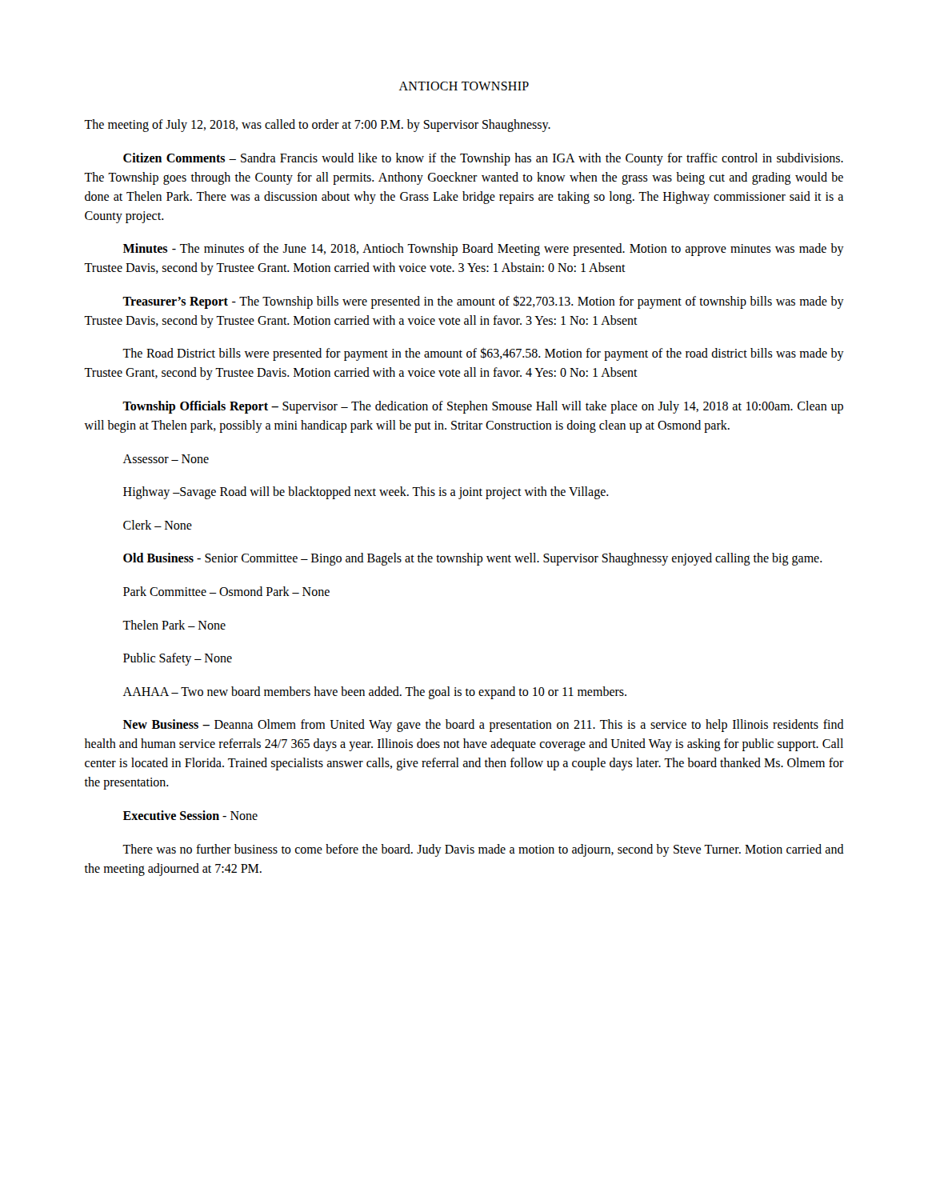ANTIOCH TOWNSHIP
The meeting of July 12, 2018, was called to order at 7:00 P.M. by Supervisor Shaughnessy.
Citizen Comments – Sandra Francis would like to know if the Township has an IGA with the County for traffic control in subdivisions. The Township goes through the County for all permits. Anthony Goeckner wanted to know when the grass was being cut and grading would be done at Thelen Park. There was a discussion about why the Grass Lake bridge repairs are taking so long. The Highway commissioner said it is a County project.
Minutes - The minutes of the June 14, 2018, Antioch Township Board Meeting were presented. Motion to approve minutes was made by Trustee Davis, second by Trustee Grant. Motion carried with voice vote. 3 Yes: 1 Abstain: 0 No: 1 Absent
Treasurer’s Report - The Township bills were presented in the amount of $22,703.13. Motion for payment of township bills was made by Trustee Davis, second by Trustee Grant. Motion carried with a voice vote all in favor. 3 Yes: 1 No: 1 Absent
The Road District bills were presented for payment in the amount of $63,467.58. Motion for payment of the road district bills was made by Trustee Grant, second by Trustee Davis. Motion carried with a voice vote all in favor. 4 Yes: 0 No: 1 Absent
Township Officials Report – Supervisor – The dedication of Stephen Smouse Hall will take place on July 14, 2018 at 10:00am. Clean up will begin at Thelen park, possibly a mini handicap park will be put in. Stritar Construction is doing clean up at Osmond park.
Assessor – None
Highway –Savage Road will be blacktopped next week. This is a joint project with the Village.
Clerk – None
Old Business - Senior Committee – Bingo and Bagels at the township went well. Supervisor Shaughnessy enjoyed calling the big game.
Park Committee – Osmond Park – None
Thelen Park – None
Public Safety – None
AAHAA – Two new board members have been added. The goal is to expand to 10 or 11 members.
New Business – Deanna Olmem from United Way gave the board a presentation on 211. This is a service to help Illinois residents find health and human service referrals 24/7 365 days a year. Illinois does not have adequate coverage and United Way is asking for public support. Call center is located in Florida. Trained specialists answer calls, give referral and then follow up a couple days later. The board thanked Ms. Olmem for the presentation.
Executive Session - None
There was no further business to come before the board. Judy Davis made a motion to adjourn, second by Steve Turner. Motion carried and the meeting adjourned at 7:42 PM.